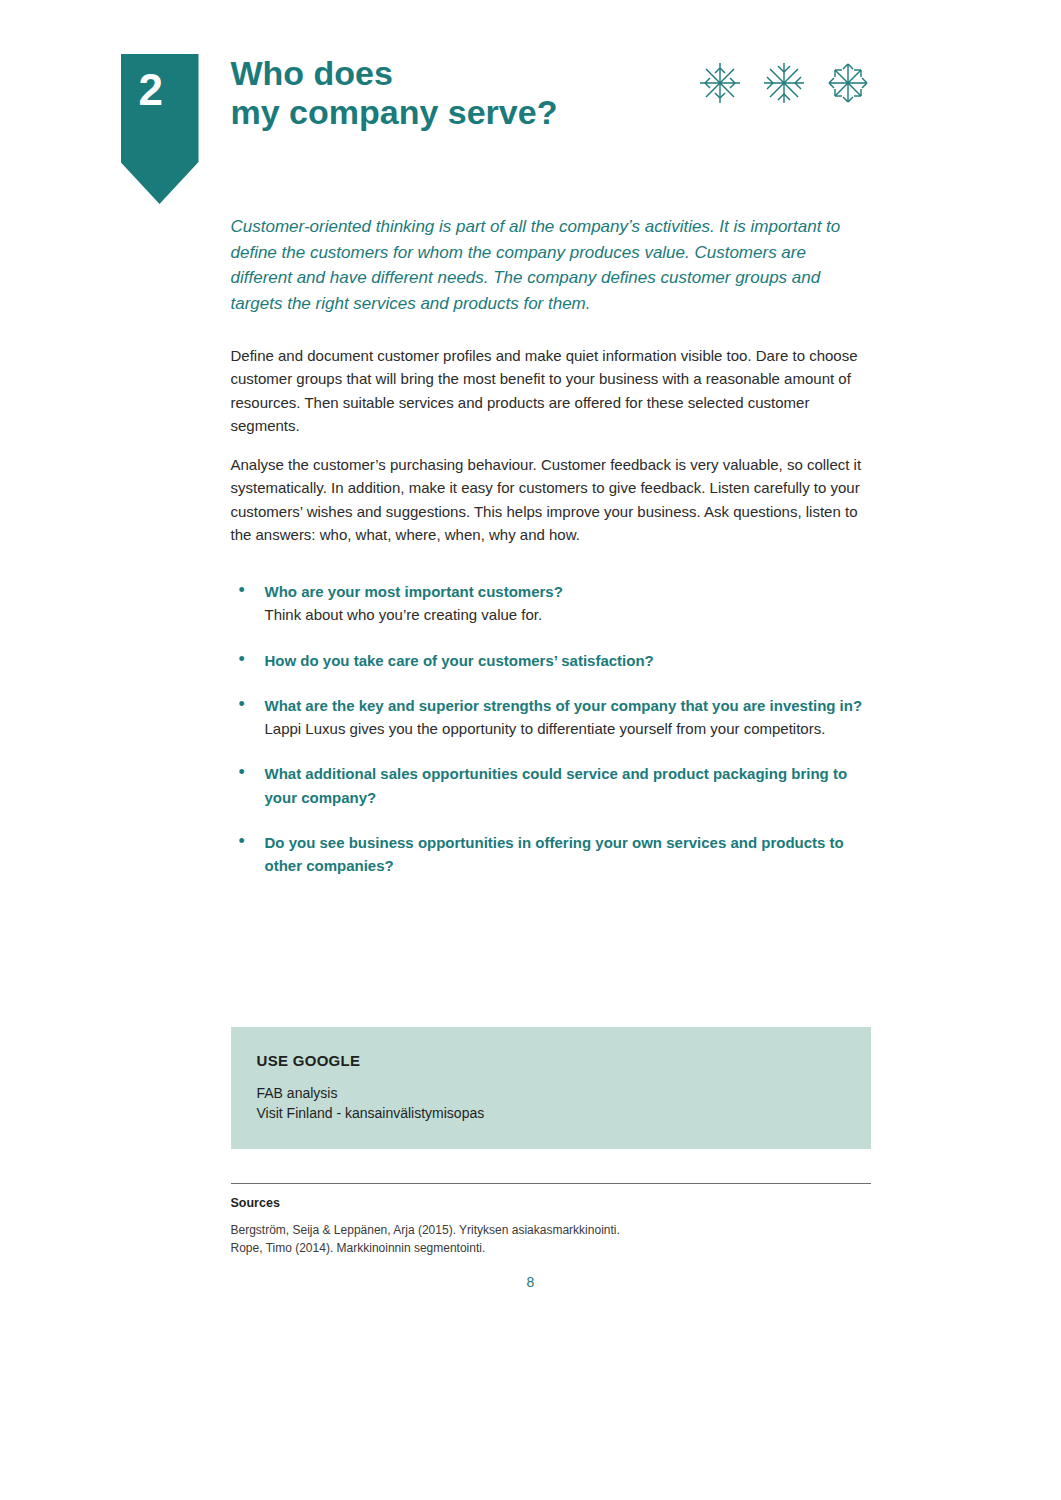2
Who does
my company serve?
Customer-oriented thinking is part of all the company’s activities. It is important to define the customers for whom the company produces value. Customers are different and have different needs. The company defines customer groups and targets the right services and products for them.
Define and document customer profiles and make quiet information visible too. Dare to choose customer groups that will bring the most benefit to your business with a reasonable amount of resources. Then suitable services and products are offered for these selected customer segments.
Analyse the customer’s purchasing behaviour. Customer feedback is very valuable, so collect it systematically. In addition, make it easy for customers to give feedback. Listen carefully to your customers’ wishes and suggestions. This helps improve your business. Ask questions, listen to the answers: who, what, where, when, why and how.
Who are your most important customers? Think about who you’re creating value for.
How do you take care of your customers’ satisfaction?
What are the key and superior strengths of your company that you are investing in? Lappi Luxus gives you the opportunity to differentiate yourself from your competitors.
What additional sales opportunities could service and product packaging bring to your company?
Do you see business opportunities in offering your own services and products to other companies?
USE GOOGLE
FAB analysis
Visit Finland - kansainvälistymisopas
Sources
Bergström, Seija & Leppänen, Arja (2015). Yrityksen asiakasmarkkinointi.
Rope, Timo (2014). Markkinoinnin segmentointi.
8